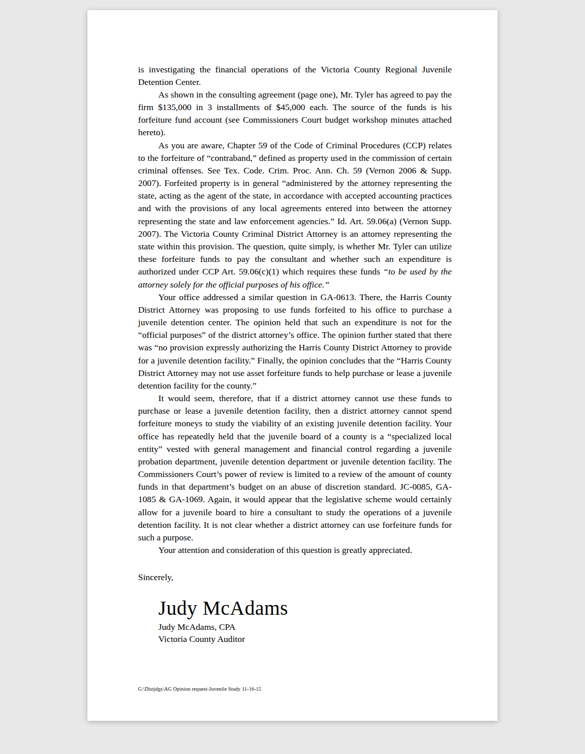is investigating the financial operations of the Victoria County Regional Juvenile Detention Center.
As shown in the consulting agreement (page one), Mr. Tyler has agreed to pay the firm $135,000 in 3 installments of $45,000 each. The source of the funds is his forfeiture fund account (see Commissioners Court budget workshop minutes attached hereto).
As you are aware, Chapter 59 of the Code of Criminal Procedures (CCP) relates to the forfeiture of “contraband,” defined as property used in the commission of certain criminal offenses. See Tex. Code. Crim. Proc. Ann. Ch. 59 (Vernon 2006 & Supp. 2007). Forfeited property is in general “administered by the attorney representing the state, acting as the agent of the state, in accordance with accepted accounting practices and with the provisions of any local agreements entered into between the attorney representing the state and law enforcement agencies.” Id. Art. 59.06(a) (Vernon Supp. 2007). The Victoria County Criminal District Attorney is an attorney representing the state within this provision. The question, quite simply, is whether Mr. Tyler can utilize these forfeiture funds to pay the consultant and whether such an expenditure is authorized under CCP Art. 59.06(c)(1) which requires these funds “to be used by the attorney solely for the official purposes of his office.”
Your office addressed a similar question in GA-0613. There, the Harris County District Attorney was proposing to use funds forfeited to his office to purchase a juvenile detention center. The opinion held that such an expenditure is not for the “official purposes” of the district attorney’s office. The opinion further stated that there was “no provision expressly authorizing the Harris County District Attorney to provide for a juvenile detention facility.” Finally, the opinion concludes that the “Harris County District Attorney may not use asset forfeiture funds to help purchase or lease a juvenile detention facility for the county.”
It would seem, therefore, that if a district attorney cannot use these funds to purchase or lease a juvenile detention facility, then a district attorney cannot spend forfeiture moneys to study the viability of an existing juvenile detention facility. Your office has repeatedly held that the juvenile board of a county is a “specialized local entity” vested with general management and financial control regarding a juvenile probation department, juvenile detention department or juvenile detention facility. The Commissioners Court’s power of review is limited to a review of the amount of county funds in that department’s budget on an abuse of discretion standard. JC-0085, GA-1085 & GA-1069. Again, it would appear that the legislative scheme would certainly allow for a juvenile board to hire a consultant to study the operations of a juvenile detention facility. It is not clear whether a district attorney can use forfeiture funds for such a purpose.
Your attention and consideration of this question is greatly appreciated.
Sincerely,
Judy McAdams
Judy McAdams, CPA
Victoria County Auditor
G:\Distjdgs\AG Opinion request-Juvenile Study 11-16-15